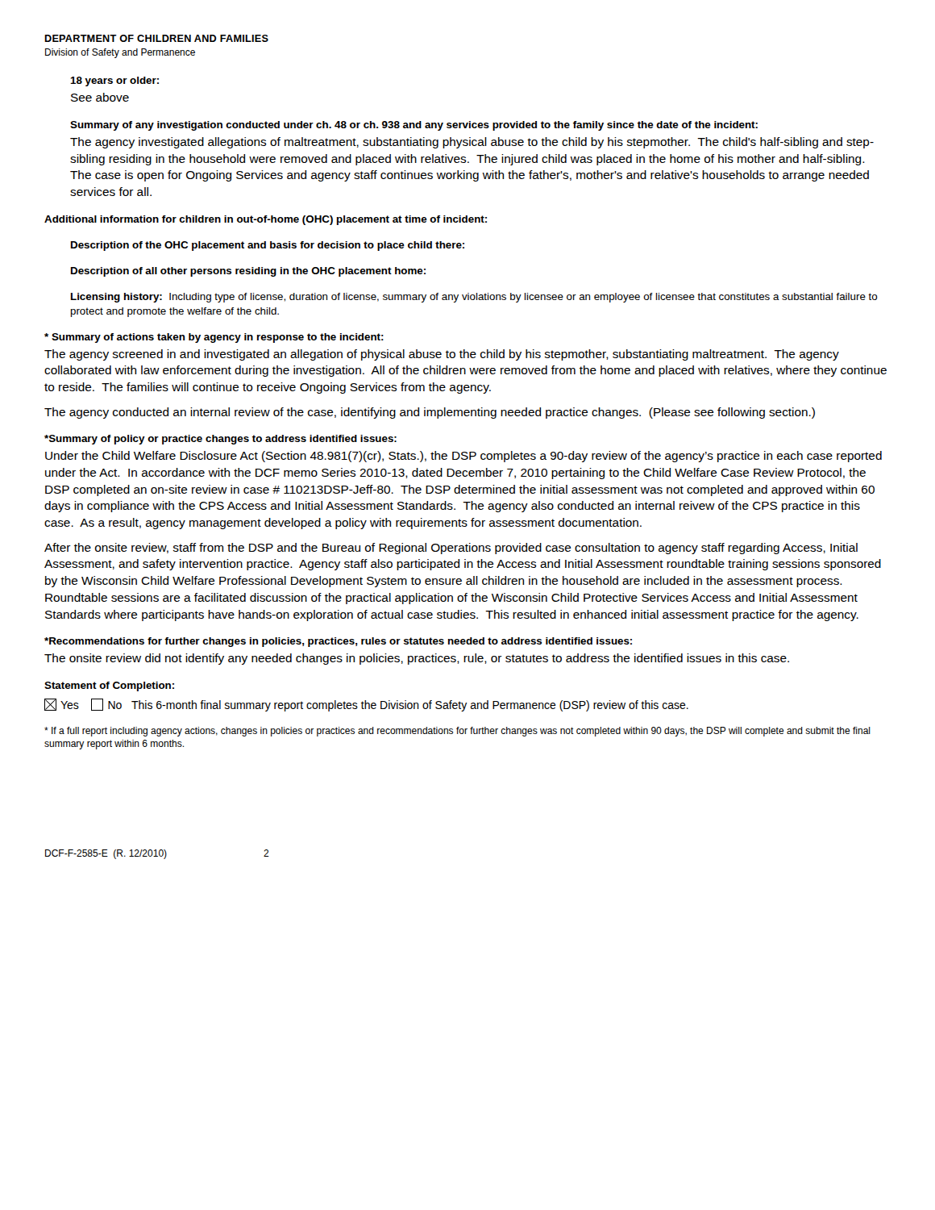DEPARTMENT OF CHILDREN AND FAMILIES
Division of Safety and Permanence
18 years or older:
See above
Summary of any investigation conducted under ch. 48 or ch. 938 and any services provided to the family since the date of the incident:
The agency investigated allegations of maltreatment, substantiating physical abuse to the child by his stepmother. The child's half-sibling and step-sibling residing in the household were removed and placed with relatives. The injured child was placed in the home of his mother and half-sibling. The case is open for Ongoing Services and agency staff continues working with the father's, mother's and relative's households to arrange needed services for all.
Additional information for children in out-of-home (OHC) placement at time of incident:
Description of the OHC placement and basis for decision to place child there:
Description of all other persons residing in the OHC placement home:
Licensing history: Including type of license, duration of license, summary of any violations by licensee or an employee of licensee that constitutes a substantial failure to protect and promote the welfare of the child.
* Summary of actions taken by agency in response to the incident:
The agency screened in and investigated an allegation of physical abuse to the child by his stepmother, substantiating maltreatment. The agency collaborated with law enforcement during the investigation. All of the children were removed from the home and placed with relatives, where they continue to reside. The families will continue to receive Ongoing Services from the agency.
The agency conducted an internal review of the case, identifying and implementing needed practice changes. (Please see following section.)
*Summary of policy or practice changes to address identified issues:
Under the Child Welfare Disclosure Act (Section 48.981(7)(cr), Stats.), the DSP completes a 90-day review of the agency’s practice in each case reported under the Act. In accordance with the DCF memo Series 2010-13, dated December 7, 2010 pertaining to the Child Welfare Case Review Protocol, the DSP completed an on-site review in case # 110213DSP-Jeff-80. The DSP determined the initial assessment was not completed and approved within 60 days in compliance with the CPS Access and Initial Assessment Standards. The agency also conducted an internal reivew of the CPS practice in this case. As a result, agency management developed a policy with requirements for assessment documentation.
After the onsite review, staff from the DSP and the Bureau of Regional Operations provided case consultation to agency staff regarding Access, Initial Assessment, and safety intervention practice. Agency staff also participated in the Access and Initial Assessment roundtable training sessions sponsored by the Wisconsin Child Welfare Professional Development System to ensure all children in the household are included in the assessment process. Roundtable sessions are a facilitated discussion of the practical application of the Wisconsin Child Protective Services Access and Initial Assessment Standards where participants have hands-on exploration of actual case studies. This resulted in enhanced initial assessment practice for the agency.
*Recommendations for further changes in policies, practices, rules or statutes needed to address identified issues:
The onsite review did not identify any needed changes in policies, practices, rule, or statutes to address the identified issues in this case.
Statement of Completion:
Yes No This 6-month final summary report completes the Division of Safety and Permanence (DSP) review of this case.
* If a full report including agency actions, changes in policies or practices and recommendations for further changes was not completed within 90 days, the DSP will complete and submit the final summary report within 6 months.
DCF-F-2585-E (R. 12/2010) 2